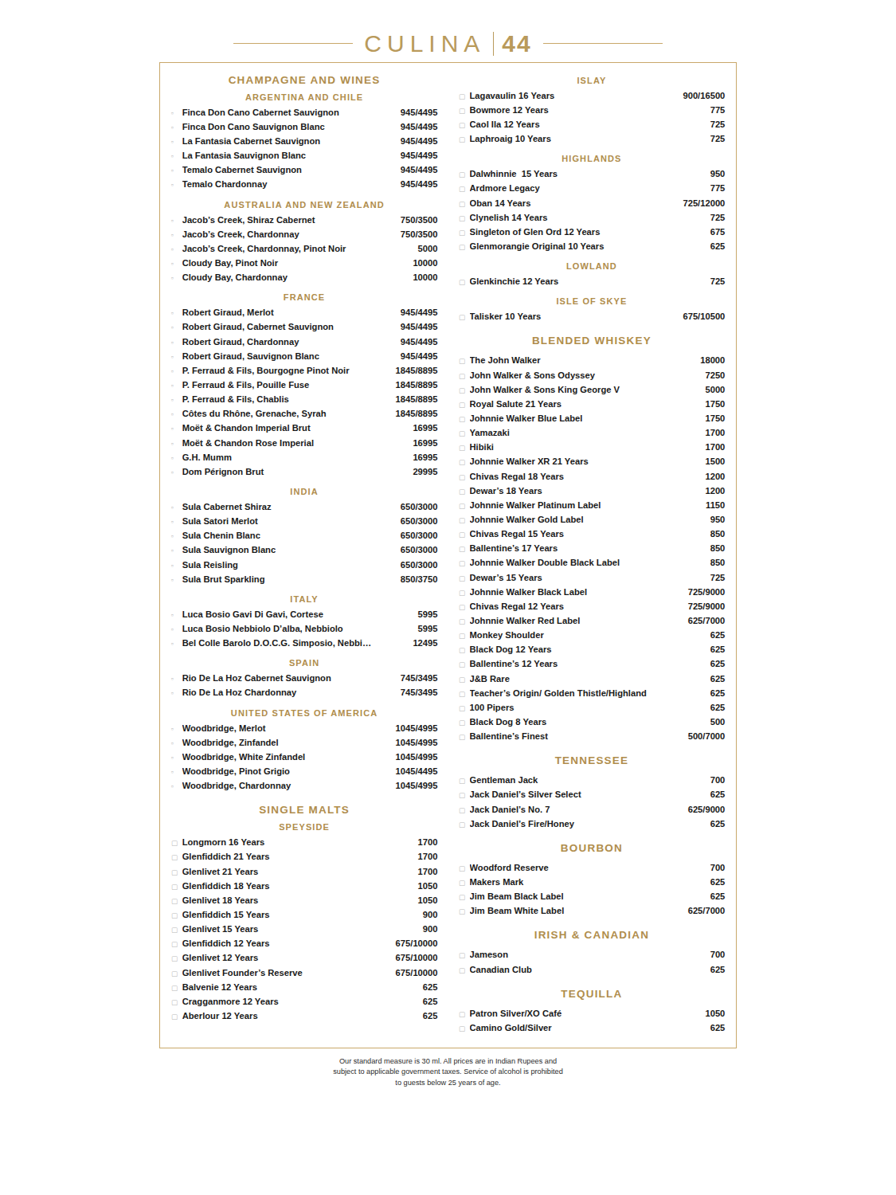CULINA 44
Champagne and Wines
Argentina and Chile
▫Finca Don Cano Cabernet Sauvignon 945/4495
▫Finca Don Cano Sauvignon Blanc 945/4495
▫La Fantasia Cabernet Sauvignon 945/4495
▫La Fantasia Sauvignon Blanc 945/4495
▫Temalo Cabernet Sauvignon 945/4495
▫Temalo Chardonnay 945/4495
Australia and New Zealand
▫Jacob’s Creek, Shiraz Cabernet 750/3500
▫Jacob’s Creek, Chardonnay 750/3500
▫Jacob’s Creek, Chardonnay, Pinot Noir 5000
▫Cloudy Bay, Pinot Noir 10000
▫Cloudy Bay, Chardonnay 10000
France
▫Robert Giraud, Merlot 945/4495
▫Robert Giraud, Cabernet Sauvignon 945/4495
▫Robert Giraud, Chardonnay 945/4495
▫Robert Giraud, Sauvignon Blanc 945/4495
▫P. Ferraud & Fils, Bourgogne Pinot Noir 1845/8895
▫P. Ferraud & Fils, Pouille Fuse 1845/8895
▫P. Ferraud & Fils, Chablis 1845/8895
▫Côtes du Rhône, Grenache, Syrah 1845/8895
▫Moët & Chandon Imperial Brut 16995
▫Moët & Chandon Rose Imperial 16995
▫G.H. Mumm 16995
▫Dom Pérignon Brut 29995
India
▫Sula Cabernet Shiraz 650/3000
▫Sula Satori Merlot 650/3000
▫Sula Chenin Blanc 650/3000
▫Sula Sauvignon Blanc 650/3000
▫Sula Reisling 650/3000
▫Sula Brut Sparkling 850/3750
Italy
▫Luca Bosio Gavi Di Gavi, Cortese 5995
▫Luca Bosio Nebbiolo D’alba, Nebbiolo 5995
▫Bel Colle Barolo D.O.C.G. Simposio, Nebbiolo 12495
Spain
▫Rio De La Hoz Cabernet Sauvignon 745/3495
▫Rio De La Hoz Chardonnay 745/3495
United States of America
▫Woodbridge, Merlot 1045/4995
▫Woodbridge, Zinfandel 1045/4995
▫Woodbridge, White Zinfandel 1045/4995
▫Woodbridge, Pinot Grigio 1045/4495
▫Woodbridge, Chardonnay 1045/4995
Single Malts
Speyside
▢Longmorn 16 Years 1700
▢Glenfiddich 21 Years 1700
▢Glenlivet 21 Years 1700
▢Glenfiddich 18 Years 1050
▢Glenlivet 18 Years 1050
▢Glenfiddich 15 Years 900
▢Glenlivet 15 Years 900
▢Glenfiddich 12 Years 675/10000
▢Glenlivet 12 Years 675/10000
▢Glenlivet Founder’s Reserve 675/10000
▢Balvenie 12 Years 625
▢Cragganmore 12 Years 625
▢Aberlour 12 Years 625
Islay
▢Lagavaulin 16 Years 900/16500
▢Bowmore 12 Years 775
▢Caol Ila 12 Years 725
▢Laphroaig 10 Years 725
Highlands
▢Dalwhinnie 15 Years 950
▢Ardmore Legacy 775
▢Oban 14 Years 725/12000
▢Clynelish 14 Years 725
▢Singleton of Glen Ord 12 Years 675
▢Glenmorangie Original 10 Years 625
Lowland
▢Glenkinchie 12 Years 725
Isle of Skye
▢Talisker 10 Years 675/10500
Blended Whiskey
▢The John Walker 18000
▢John Walker & Sons Odyssey 7250
▢John Walker & Sons King George V 5000
▢Royal Salute 21 Years 1750
▢Johnnie Walker Blue Label 1750
▢Yamazaki 1700
▢Hibiki 1700
▢Johnnie Walker XR 21 Years 1500
▢Chivas Regal 18 Years 1200
▢Dewar’s 18 Years 1200
▢Johnnie Walker Platinum Label 1150
▢Johnnie Walker Gold Label 950
▢Chivas Regal 15 Years 850
▢Ballentine’s 17 Years 850
▢Johnnie Walker Double Black Label 850
▢Dewar’s 15 Years 725
▢Johnnie Walker Black Label 725/9000
▢Chivas Regal 12 Years 725/9000
▢Johnnie Walker Red Label 625/7000
▢Monkey Shoulder 625
▢Black Dog 12 Years 625
▢Ballentine’s 12 Years 625
▢J&B Rare 625
▢Teacher’s Origin/ Golden Thistle/Highland 625
▢100 Pipers 625
▢Black Dog 8 Years 500
▢Ballentine’s Finest 500/7000
Tennessee
▢Gentleman Jack 700
▢Jack Daniel’s Silver Select 625
▢Jack Daniel’s No. 7625/9000
▢Jack Daniel’s Fire/Honey 625
Bourbon
▢Woodford Reserve 700
▢Makers Mark 625
▢Jim Beam Black Label 625
▢Jim Beam White Label 625/7000
Irish & Canadian
▢Jameson 700
▢Canadian Club 625
Tequilla
▢Patron Silver/XO Café 1050
▢Camino Gold/Silver 625
Our standard measure is 30 ml. All prices are in Indian Rupees and
subject to applicable government taxes. Service of alcohol is prohibited
to guests below 25 years of age.